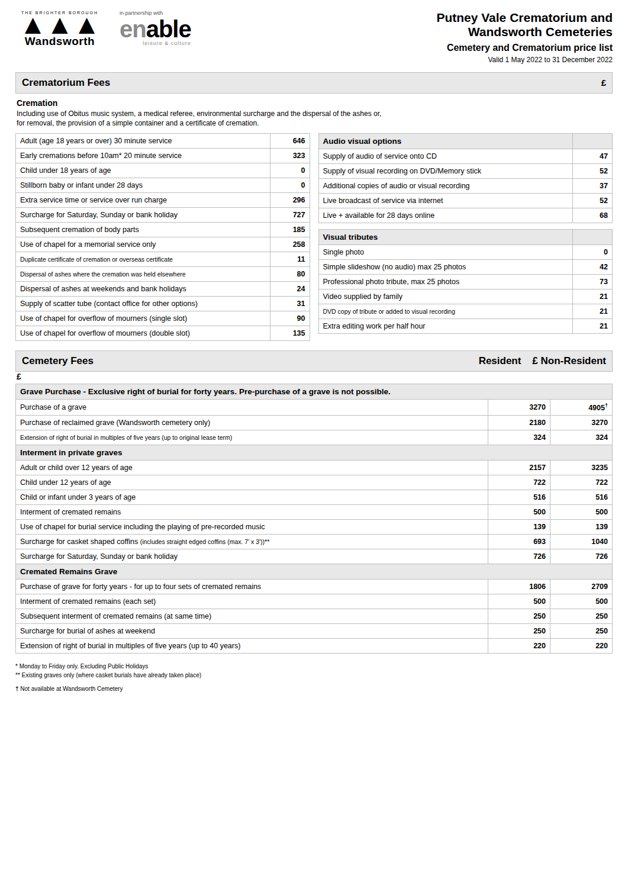THE BRIGHTER BOROUGH
▲▲▲
Wandsworth
in partnership with
en able
leisure & culture
Putney Vale Crematorium and
Wandsworth Cemeteries
Cemetery and Crematorium price list
Valid 1 May 2022 to 31 December 2022
Crematorium Fees £
Cremation
Including use of Obitus music system, a medical referee, environmental surcharge and the dispersal of the ashes or,
for removal, the provision of a simple container and a certificate of cremation.
| Adult (age 18 years or over) 30 minute service | 646 |
| Early cremations before 10am* 20 minute service | 323 |
| Child under 18 years of age | 0 |
| Stillborn baby or infant under 28 days | 0 |
| Extra service time or service over run charge | 296 |
| Surcharge for Saturday, Sunday or bank holiday | 727 |
| Subsequent cremation of body parts | 185 |
| Use of chapel for a memorial service only | 258 |
| Duplicate certificate of cremation or overseas certificate | 11 |
| Dispersal of ashes where the cremation was held elsewhere | 80 |
| Dispersal of ashes at weekends and bank holidays | 24 |
| Supply of scatter tube (contact office for other options) | 31 |
| Use of chapel for overflow of mourners (single slot) | 90 |
| Use of chapel for overflow of mourners (double slot) | 135 |
| Audio visual options | |
| --- | --- |
| Supply of audio of service onto CD | 47 |
| Supply of visual recording on DVD/Memory stick | 52 |
| Additional copies of audio or visual recording | 37 |
| Live broadcast of service via internet | 52 |
| Live + available for 28 days online | 68 |
| Visual tributes | |
| --- | --- |
| Single photo | 0 |
| Simple slideshow (no audio) max 25 photos | 42 |
| Professional photo tribute, max 25 photos | 73 |
| Video supplied by family | 21 |
| DVD copy of tribute or added to visual recording | 21 |
| Extra editing work per half hour | 21 |
Cemetery Fees Resident £ Non-Resident
£
| Grave Purchase - Exclusive right of burial for forty years. Pre-purchase of a grave is not possible. |
| --- |
| Purchase of a grave | 3270 | 4905 † |
| Purchase of reclaimed grave (Wandsworth cemetery only) | 2180 | 3270 |
| Extension of right of burial in multiples of five years (up to original lease term) | 324 | 324 |
| Interment in private graves |
| Adult or child over 12 years of age | 2157 | 3235 |
| Child under 12 years of age | 722 | 722 |
| Child or infant under 3 years of age | 516 | 516 |
| Interment of cremated remains | 500 | 500 |
| Use of chapel for burial service including the playing of pre-recorded music | 139 | 139 |
| Surcharge for casket shaped coffins (includes straight edged coffins (max. 7' x 3'))** | 693 | 1040 |
| Surcharge for Saturday, Sunday or bank holiday | 726 | 726 |
| Cremated Remains Grave |
| Purchase of grave for forty years - for up to four sets of cremated remains | 1806 | 2709 |
| Interment of cremated remains (each set) | 500 | 500 |
| Subsequent interment of cremated remains (at same time) | 250 | 250 |
| Surcharge for burial of ashes at weekend | 250 | 250 |
| Extension of right of burial in multiples of five years (up to 40 years) | 220 | 220 |
* Monday to Friday only. Excluding Public Holidays
** Existing graves only (where casket burials have already taken place)
† Not available at Wandsworth Cemetery